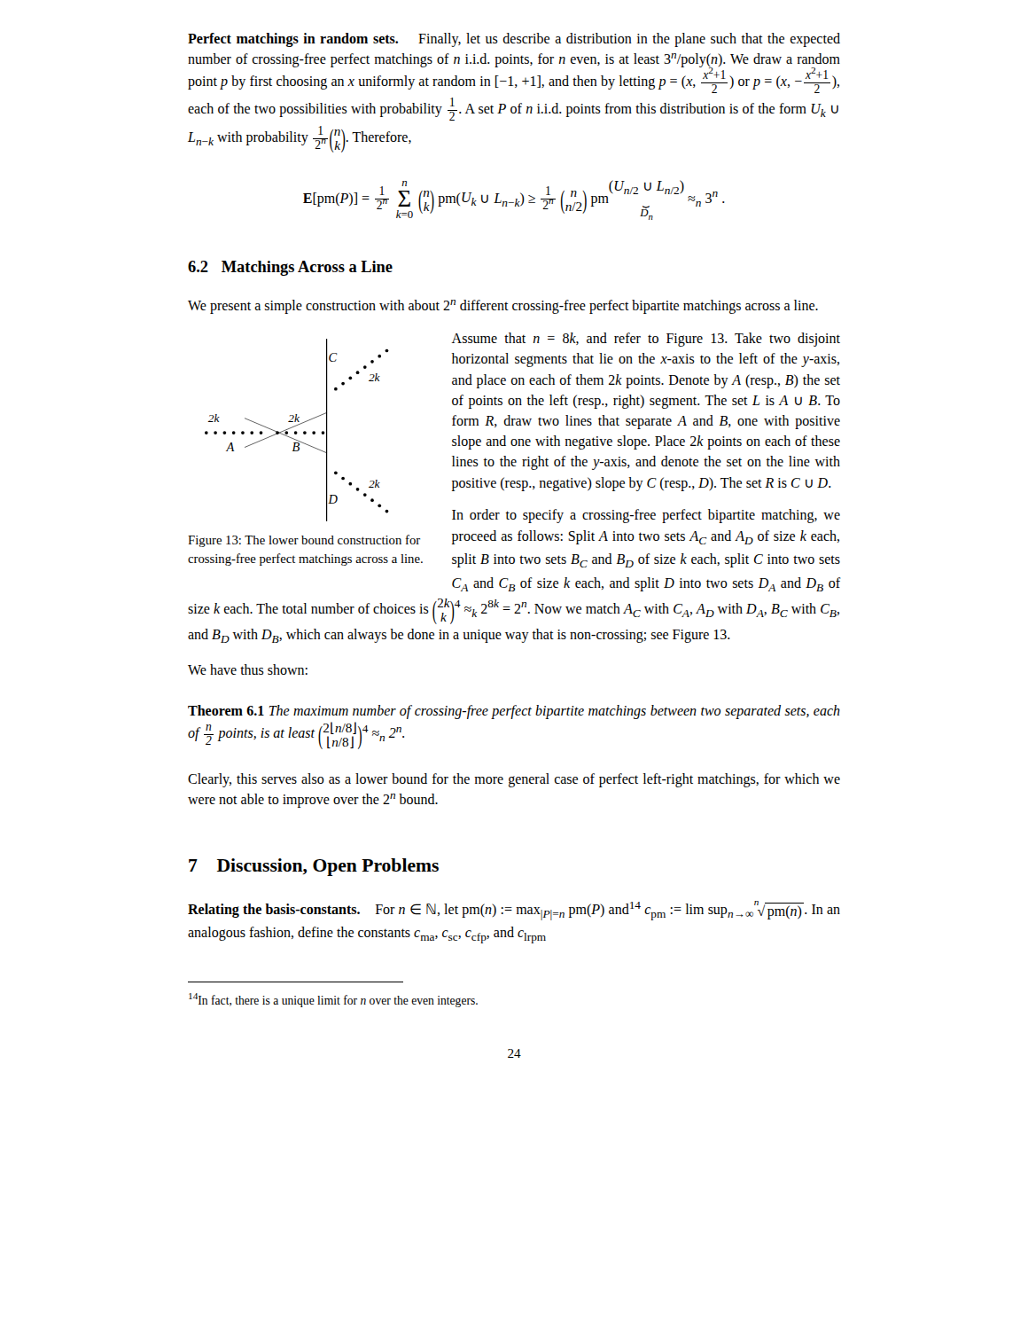Perfect matchings in random sets. Finally, let us describe a distribution in the plane such that the expected number of crossing-free perfect matchings of n i.i.d. points, for n even, is at least 3n/poly(n). We draw a random point p by first choosing an x uniformly at random in [−1, +1], and then by letting p = (x, x2+12) or p = (x, −x2+12), each of the two possibilities with probability 12. A set P of n i.i.d. points from this distribution is of the form Uk ∪ Ln−k with probability 12n nk. Therefore,
E[pm(P)] = 12n nΣk=0 nk pm(Uk ∪ Ln−k) ≥ 12n nn/2 pm(Un/2 ∪ Ln/2)⏟Dn ≈n 3n .
6.2 Matchings Across a Line
We present a simple construction with about 2n different crossing-free perfect bipartite matchings across a line.
C D A B 2k 2k 2k 2k
Figure 13: The lower bound construction for crossing-free perfect matchings across a line.
Assume that n = 8k, and refer to Figure 13. Take two disjoint horizontal segments that lie on the x-axis to the left of the y-axis, and place on each of them 2k points. Denote by A (resp., B) the set of points on the left (resp., right) segment. The set L is A ∪ B. To form R, draw two lines that separate A and B, one with positive slope and one with negative slope. Place 2k points on each of these lines to the right of the y-axis, and denote the set on the line with positive (resp., negative) slope by C (resp., D). The set R is C ∪ D.
In order to specify a crossing-free perfect bipartite matching, we proceed as follows: Split A into two sets AC and AD of size k each, split B into two sets BC and BD of size k each, split C into two sets CA and CB of size k each, and split D into two sets DA and DB of size k each. The total number of choices is 2k k4 ≈k 28k = 2n. Now we match AC with CA, AD with DA, BC with CB, and BD with DB, which can always be done in a unique way that is non-crossing; see Figure 13.
We have thus shown:
Theorem 6.1 The maximum number of crossing-free perfect bipartite matchings between two separated sets, each of n 2 points, is at least 2⌊n/8⌋⌊n/8⌋4 ≈n 2n.
Clearly, this serves also as a lower bound for the more general case of perfect left-right matchings, for which we were not able to improve over the 2n bound.
7 Discussion, Open Problems
Relating the basis-constants. For n ∈ ℕ, let pm(n) := max|P|=n pm(P) and14 cpm := lim supn→∞ n√pm(n). In an analogous fashion, define the constants cma, csc, ccfp, and clrpm
14In fact, there is a unique limit for n over the even integers.
24